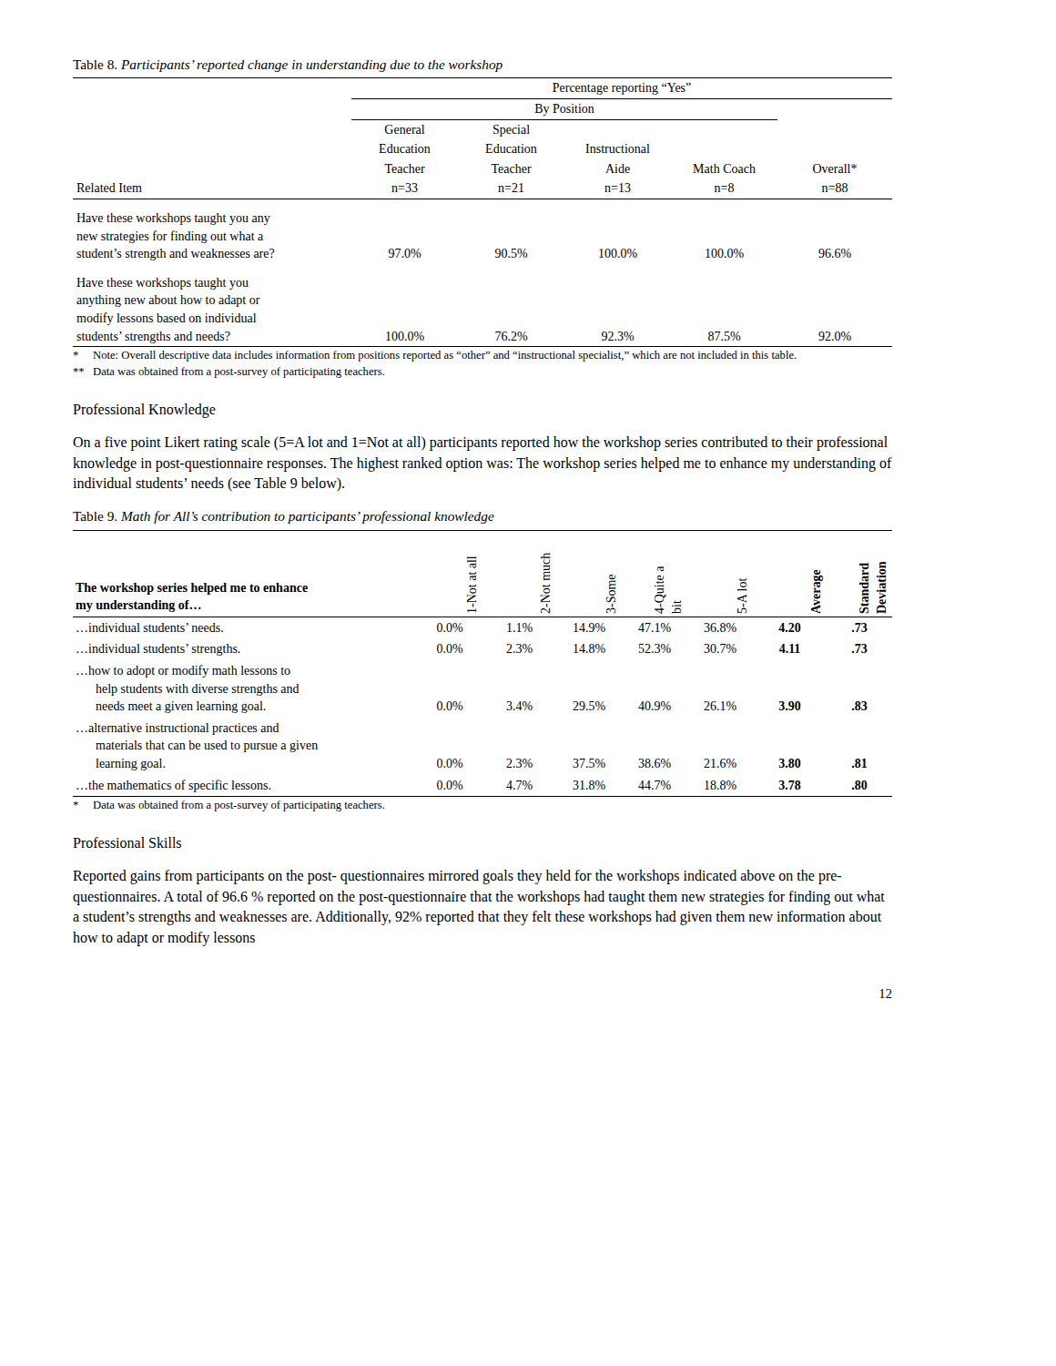Table 8. Participants’ reported change in understanding due to the workshop
| | Percentage reporting “Yes” |
| | By Position | |
| | General | Special | | | |
| | Education | Education | Instructional | | |
| | Teacher | Teacher | Aide | Math Coach | Overall* |
| Related Item | n=33 | n=21 | n=13 | n=8 | n=88 |
| Have these workshops taught you any new strategies for finding out what a student’s strength and weaknesses are? | 97.0% | 90.5% | 100.0% | 100.0% | 96.6% |
| Have these workshops taught you anything new about how to adapt or modify lessons based on individual students’ strengths and needs? | 100.0% | 76.2% | 92.3% | 87.5% | 92.0% |
*Note: Overall descriptive data includes information from positions reported as “other” and “instructional specialist,” which are not included in this table.
**Data was obtained from a post-survey of participating teachers.
Professional Knowledge
On a five point Likert rating scale (5=A lot and 1=Not at all) participants reported how the workshop series contributed to their professional knowledge in post-questionnaire responses. The highest ranked option was: The workshop series helped me to enhance my understanding of individual students’ needs (see Table 9 below).
Table 9. Math for All’s contribution to participants’ professional knowledge
| The workshop series helped me to enhance my understanding of… | 1-Not at all | 2-Not much | 3-Some | 4-Quite a bit | 5-A lot | Average | Standard Deviation |
| --- | --- | --- | --- | --- | --- | --- | --- |
| …individual students’ needs. | 0.0% | 1.1% | 14.9% | 47.1% | 36.8% | 4.20 | .73 |
| …individual students’ strengths. | 0.0% | 2.3% | 14.8% | 52.3% | 30.7% | 4.11 | .73 |
| …how to adopt or modify math lessons to help students with diverse strengths and needs meet a given learning goal. | 0.0% | 3.4% | 29.5% | 40.9% | 26.1% | 3.90 | .83 |
| …alternative instructional practices and materials that can be used to pursue a given learning goal. | 0.0% | 2.3% | 37.5% | 38.6% | 21.6% | 3.80 | .81 |
| …the mathematics of specific lessons. | 0.0% | 4.7% | 31.8% | 44.7% | 18.8% | 3.78 | .80 |
*Data was obtained from a post-survey of participating teachers.
Professional Skills
Reported gains from participants on the post- questionnaires mirrored goals they held for the workshops indicated above on the pre-questionnaires. A total of 96.6 % reported on the post-questionnaire that the workshops had taught them new strategies for finding out what a student’s strengths and weaknesses are. Additionally, 92% reported that they felt these workshops had given them new information about how to adapt or modify lessons
12